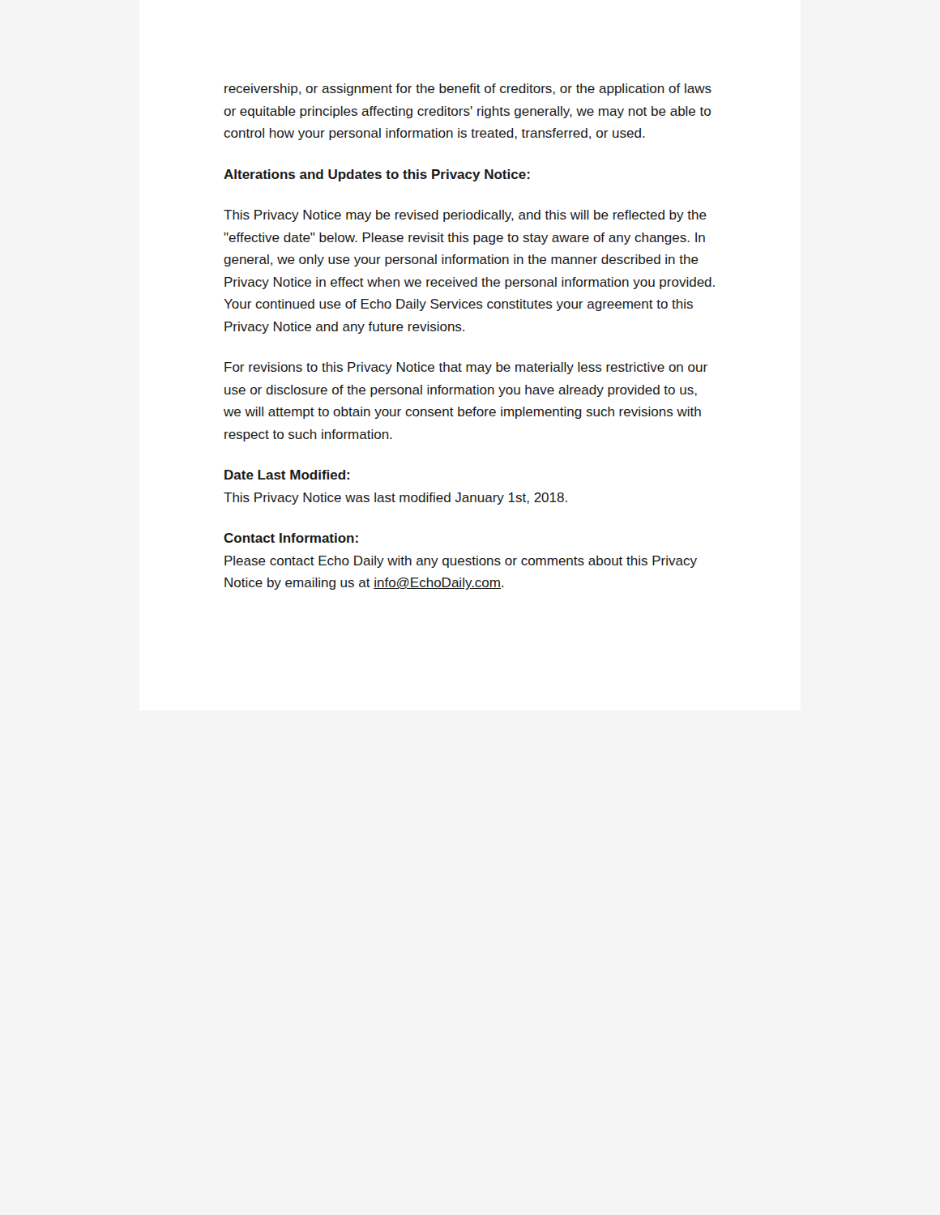receivership, or assignment for the benefit of creditors, or the application of laws or equitable principles affecting creditors' rights generally, we may not be able to control how your personal information is treated, transferred, or used.
Alterations and Updates to this Privacy Notice:
This Privacy Notice may be revised periodically, and this will be reflected by the "effective date" below. Please revisit this page to stay aware of any changes. In general, we only use your personal information in the manner described in the Privacy Notice in effect when we received the personal information you provided. Your continued use of Echo Daily Services constitutes your agreement to this Privacy Notice and any future revisions.
For revisions to this Privacy Notice that may be materially less restrictive on our use or disclosure of the personal information you have already provided to us, we will attempt to obtain your consent before implementing such revisions with respect to such information.
Date Last Modified:
This Privacy Notice was last modified January 1st, 2018.
Contact Information:
Please contact Echo Daily with any questions or comments about this Privacy Notice by emailing us at info@EchoDaily.com.